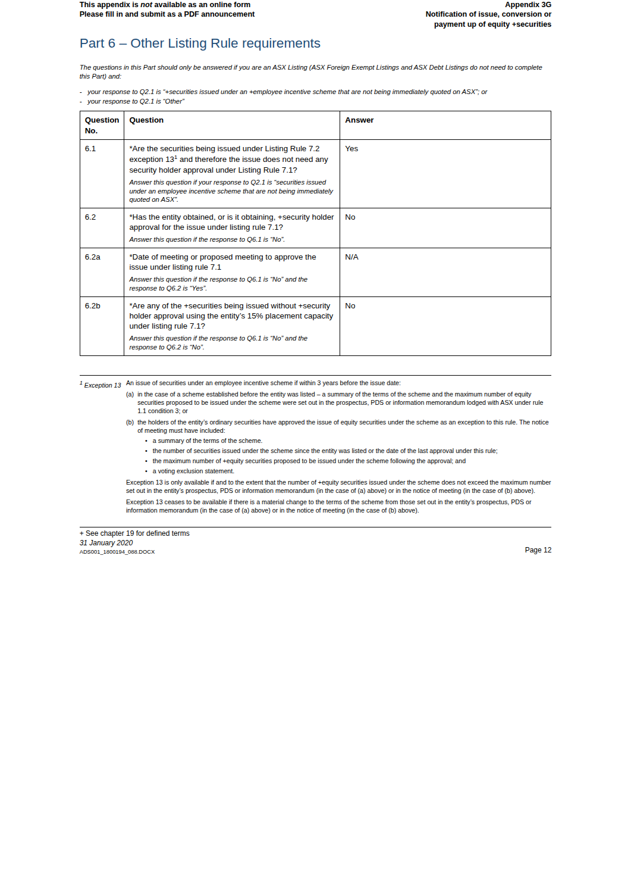This appendix is not available as an online form
Please fill in and submit as a PDF announcement
Appendix 3G
Notification of issue, conversion or
payment up of equity +securities
Part 6 – Other Listing Rule requirements
The questions in this Part should only be answered if you are an ASX Listing (ASX Foreign Exempt Listings and ASX Debt Listings do not need to complete this Part) and:
your response to Q2.1 is “+securities issued under an +employee incentive scheme that are not being immediately quoted on ASX”; or
your response to Q2.1 is “Other”
| Question No. | Question | Answer |
| --- | --- | --- |
| 6.1 | *Are the securities being issued under Listing Rule 7.2 exception 13 1 and therefore the issue does not need any security holder approval under Listing Rule 7.1? Answer this question if your response to Q2.1 is “securities issued under an employee incentive scheme that are not being immediately quoted on ASX”. | Yes |
| 6.2 | *Has the entity obtained, or is it obtaining, +security holder approval for the issue under listing rule 7.1? Answer this question if the response to Q6.1 is “No”. | No |
| 6.2a | *Date of meeting or proposed meeting to approve the issue under listing rule 7.1 Answer this question if the response to Q6.1 is “No” and the response to Q6.2 is “Yes”. | N/A |
| 6.2b | *Are any of the +securities being issued without +security holder approval using the entity’s 15% placement capacity under listing rule 7.1? Answer this question if the response to Q6.1 is “No” and the response to Q6.2 is “No”. | No |
1 Exception 13
An issue of securities under an employee incentive scheme if within 3 years before the issue date:
(a) in the case of a scheme established before the entity was listed – a summary of the terms of the scheme and the maximum number of equity securities proposed to be issued under the scheme were set out in the prospectus, PDS or information memorandum lodged with ASX under rule 1.1 condition 3; or
(b) the holders of the entity’s ordinary securities have approved the issue of equity securities under the scheme as an exception to this rule. The notice of meeting must have included:
a summary of the terms of the scheme.
the number of securities issued under the scheme since the entity was listed or the date of the last approval under this rule;
the maximum number of +equity securities proposed to be issued under the scheme following the approval; and
a voting exclusion statement.
Exception 13 is only available if and to the extent that the number of +equity securities issued under the scheme does not exceed the maximum number set out in the entity’s prospectus, PDS or information memorandum (in the case of (a) above) or in the notice of meeting (in the case of (b) above).
Exception 13 ceases to be available if there is a material change to the terms of the scheme from those set out in the entity’s prospectus, PDS or information memorandum (in the case of (a) above) or in the notice of meeting (in the case of (b) above).
+ See chapter 19 for defined terms 31 January 2020 ADS001_1800194_088.DOCX
Page 12